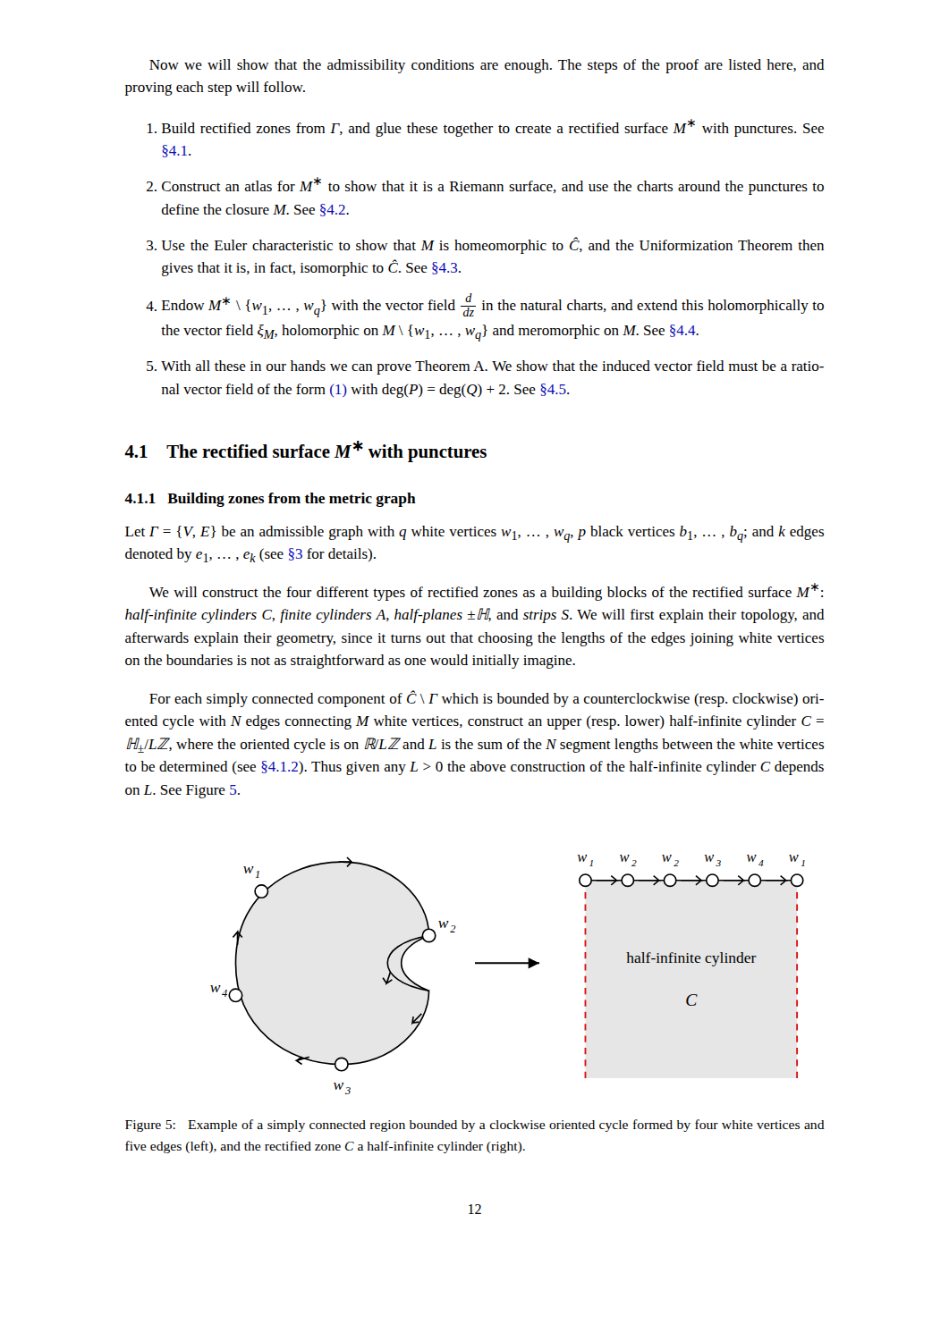Now we will show that the admissibility conditions are enough. The steps of the proof are listed here, and proving each step will follow.
Build rectified zones from Γ, and glue these together to create a rectified surface M∗ with punctures. See §4.1.
Construct an atlas for M∗ to show that it is a Riemann surface, and use the charts around the punctures to define the closure M. See §4.2.
Use the Euler characteristic to show that M is homeomorphic to Ĉ, and the Uniformization Theorem then gives that it is, in fact, isomorphic to Ĉ. See §4.3.
Endow M∗ \ {w1, … , wq} with the vector field ddz in the natural charts, and extend this holomorphically to the vector field ξM, holomorphic on M \ {w1, … , wq} and meromorphic on M. See §4.4.
With all these in our hands we can prove Theorem A. We show that the induced vector field must be a rational vector field of the form (1) with deg(P) = deg(Q) + 2. See §4.5.
4.1 The rectified surface M∗ with punctures
4.1.1 Building zones from the metric graph
Let Γ = {V, E} be an admissible graph with q white vertices w1, … , wq, p black vertices b1, … , bq; and k edges denoted by e1, … , ek (see §3 for details).
We will construct the four different types of rectified zones as a building blocks of the rectified surface M∗: half-infinite cylinders C, finite cylinders A, half-planes ±ℍ, and strips S. We will first explain their topology, and afterwards explain their geometry, since it turns out that choosing the lengths of the edges joining white vertices on the boundaries is not as straightforward as one would initially imagine.
For each simply connected component of Ĉ \ Γ which is bounded by a counterclockwise (resp. clockwise) oriented cycle with N edges connecting M white vertices, construct an upper (resp. lower) half-infinite cylinder C = ℍ±/Lℤ, where the oriented cycle is on ℝ/Lℤ and L is the sum of the N segment lengths between the white vertices to be determined (see §4.1.2). Thus given any L > 0 the above construction of the half-infinite cylinder C depends on L. See Figure 5.
w 1 w 2 w 3 w 4 w1 w2 w2 w3 w4 w1 half-infinite cylinder C
Figure 5: Example of a simply connected region bounded by a clockwise oriented cycle formed by four white vertices and five edges (left), and the rectified zone C a half-infinite cylinder (right).
12